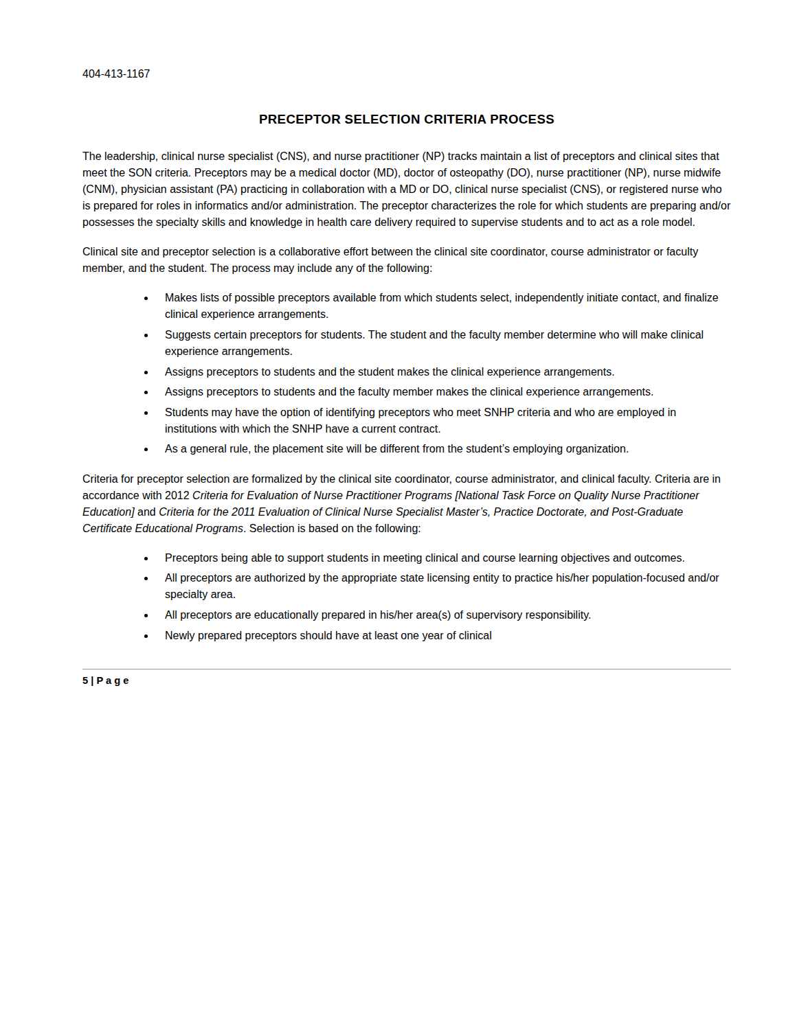404-413-1167
PRECEPTOR SELECTION CRITERIA PROCESS
The leadership, clinical nurse specialist (CNS), and nurse practitioner (NP) tracks maintain a list of preceptors and clinical sites that meet the SON criteria. Preceptors may be a medical doctor (MD), doctor of osteopathy (DO), nurse practitioner (NP), nurse midwife (CNM), physician assistant (PA) practicing in collaboration with a MD or DO, clinical nurse specialist (CNS), or registered nurse who is prepared for roles in informatics and/or administration. The preceptor characterizes the role for which students are preparing and/or possesses the specialty skills and knowledge in health care delivery required to supervise students and to act as a role model.
Clinical site and preceptor selection is a collaborative effort between the clinical site coordinator, course administrator or faculty member, and the student. The process may include any of the following:
Makes lists of possible preceptors available from which students select, independently initiate contact, and finalize clinical experience arrangements.
Suggests certain preceptors for students. The student and the faculty member determine who will make clinical experience arrangements.
Assigns preceptors to students and the student makes the clinical experience arrangements.
Assigns preceptors to students and the faculty member makes the clinical experience arrangements.
Students may have the option of identifying preceptors who meet SNHP criteria and who are employed in institutions with which the SNHP have a current contract.
As a general rule, the placement site will be different from the student’s employing organization.
Criteria for preceptor selection are formalized by the clinical site coordinator, course administrator, and clinical faculty. Criteria are in accordance with 2012 Criteria for Evaluation of Nurse Practitioner Programs [National Task Force on Quality Nurse Practitioner Education] and Criteria for the 2011 Evaluation of Clinical Nurse Specialist Master’s, Practice Doctorate, and Post-Graduate Certificate Educational Programs. Selection is based on the following:
Preceptors being able to support students in meeting clinical and course learning objectives and outcomes.
All preceptors are authorized by the appropriate state licensing entity to practice his/her population-focused and/or specialty area.
All preceptors are educationally prepared in his/her area(s) of supervisory responsibility.
Newly prepared preceptors should have at least one year of clinical
5 | P a g e